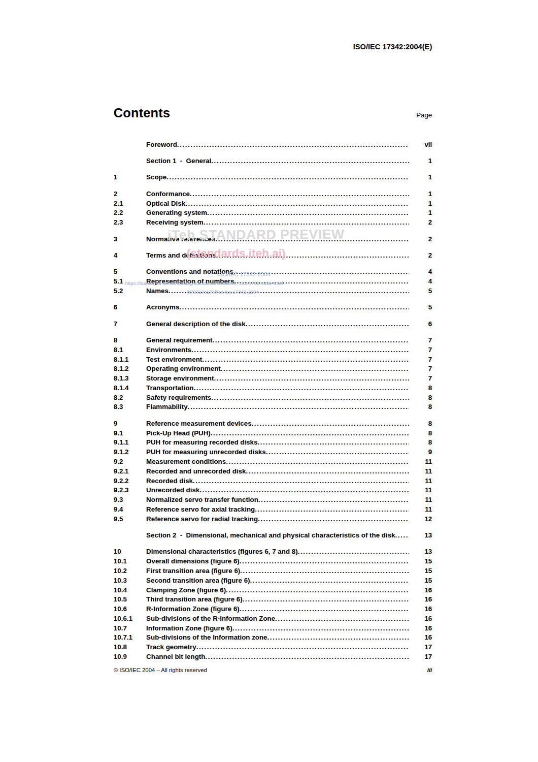ISO/IEC 17342:2004(E)
Contents
Page
| | Foreword .................................................................................................................................................................. | vii |
| | Section 1 - General ................................................................................................................................. | 1 |
| 1 | Scope ......................................................................................................................................................... | 1 |
| 2 | Conformance ......................................................................................................................................... | 1 |
| 2.1 | Optical Disk ........................................................................................................................................... | 1 |
| 2.2 | Generating system ................................................................................................................................ | 1 |
| 2.3 | Receiving system .................................................................................................................................. | 2 |
| 3 | Normative references ......................................................................................................................... | 2 |
| 4 | Terms and definitions ......................................................................................................................... | 2 |
| 5 | Conventions and notations ................................................................................................................. | 4 |
| 5.1 | Representation of numbers ................................................................................................................. | 4 |
| 5.2 | Names ....................................................................................................................................................... | 5 |
| 6 | Acronyms ................................................................................................................................................ | 5 |
| 7 | General description of the disk ......................................................................................................... | 6 |
| 8 | General requirement ........................................................................................................................... | 7 |
| 8.1 | Environments ....................................................................................................................................... | 7 |
| 8.1.1 | Test environment .................................................................................................................................. | 7 |
| 8.1.2 | Operating environment ....................................................................................................................... | 7 |
| 8.1.3 | Storage environment ........................................................................................................................... | 7 |
| 8.1.4 | Transportation ..................................................................................................................................... | 8 |
| 8.2 | Safety requirements ............................................................................................................................. | 8 |
| 8.3 | Flammability ......................................................................................................................................... | 8 |
| 9 | Reference measurement devices ....................................................................................................... | 8 |
| 9.1 | Pick-Up Head (PUH) ........................................................................................................................... | 8 |
| 9.1.1 | PUH for measuring recorded disks ................................................................................................... | 8 |
| 9.1.2 | PUH for measuring unrecorded disks ............................................................................................... | 9 |
| 9.2 | Measurement conditions ..................................................................................................................... | 11 |
| 9.2.1 | Recorded and unrecorded disk ......................................................................................................... | 11 |
| 9.2.2 | Recorded disk ..................................................................................................................................... | 11 |
| 9.2.3 | Unrecorded disk ................................................................................................................................... | 11 |
| 9.3 | Normalized servo transfer function .................................................................................................. | 11 |
| 9.4 | Reference servo for axial tracking ..................................................................................................... | 11 |
| 9.5 | Reference servo for radial tracking .................................................................................................. | 12 |
| | Section 2 - Dimensional, mechanical and physical characteristics of the disk ..................................... | 13 |
| 10 | Dimensional characteristics (figures 6, 7 and 8) ......................................................................... | 13 |
| 10.1 | Overall dimensions (figure 6) ........................................................................................................... | 15 |
| 10.2 | First transition area (figure 6) ......................................................................................................... | 15 |
| 10.3 | Second transition area (figure 6) .................................................................................................... | 15 |
| 10.4 | Clamping Zone (figure 6) ................................................................................................................... | 16 |
| 10.5 | Third transition area (figure 6) ....................................................................................................... | 16 |
| 10.6 | R-Information Zone (figure 6) ......................................................................................................... | 16 |
| 10.6.1 | Sub-divisions of the R-Information Zone ......................................................................................... | 16 |
| 10.7 | Information Zone (figure 6) ............................................................................................................... | 16 |
| 10.7.1 | Sub-divisions of the Information zone ............................................................................................... | 16 |
| 10.8 | Track geometry ..................................................................................................................................... | 17 |
| 10.9 | Channel bit length ............................................................................................................................... | 17 |
iTeh STANDARD PREVIEW
(standards.iteh.ai)
ISO/IEC 17342:2004
https://standards.iteh.ai/catalog/standards/sist/d6897315-0768-406e-93ef-
8f70317c17cf/iso-iec-17342-2004
© ISO/IEC 2004 – All rights reserved
iii